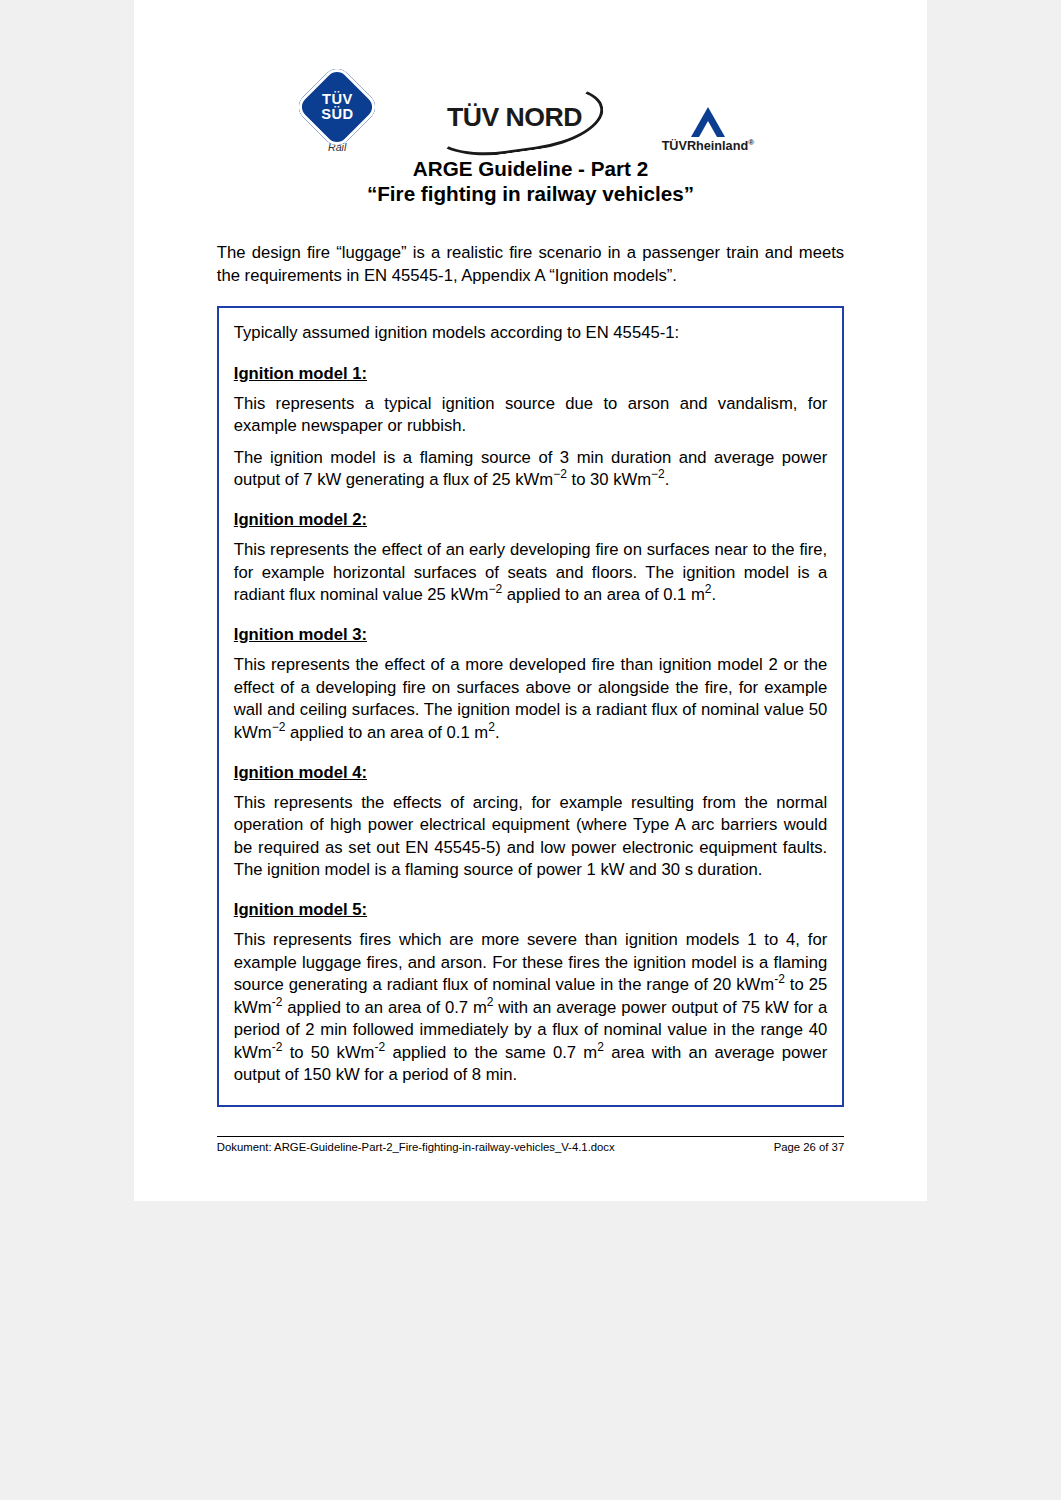TÜV
SÜD
Rail
TÜV NORD
TÜVRheinland®
ARGE Guideline - Part 2 “Fire fighting in railway vehicles”
The design fire “luggage” is a realistic fire scenario in a passenger train and meets the requirements in EN 45545-1, Appendix A “Ignition models”.
Typically assumed ignition models according to EN 45545-1:
Ignition model 1:
This represents a typical ignition source due to arson and vandalism, for example newspaper or rubbish.
The ignition model is a flaming source of 3 min duration and average power output of 7 kW generating a flux of 25 kWm−2 to 30 kWm−2.
Ignition model 2:
This represents the effect of an early developing fire on surfaces near to the fire, for example horizontal surfaces of seats and floors. The ignition model is a radiant flux nominal value 25 kWm−2 applied to an area of 0.1 m2.
Ignition model 3:
This represents the effect of a more developed fire than ignition model 2 or the effect of a developing fire on surfaces above or alongside the fire, for example wall and ceiling surfaces. The ignition model is a radiant flux of nominal value 50 kWm−2 applied to an area of 0.1 m2.
Ignition model 4:
This represents the effects of arcing, for example resulting from the normal operation of high power electrical equipment (where Type A arc barriers would be required as set out EN 45545-5) and low power electronic equipment faults. The ignition model is a flaming source of power 1 kW and 30 s duration.
Ignition model 5:
This represents fires which are more severe than ignition models 1 to 4, for example luggage fires, and arson. For these fires the ignition model is a flaming source generating a radiant flux of nominal value in the range of 20 kWm-2 to 25 kWm-2 applied to an area of 0.7 m2 with an average power output of 75 kW for a period of 2 min followed immediately by a flux of nominal value in the range 40 kWm-2 to 50 kWm-2 applied to the same 0.7 m2 area with an average power output of 150 kW for a period of 8 min.
Dokument: ARGE-Guideline-Part-2_Fire-fighting-in-railway-vehicles_V-4.1.docx Page 26 of 37